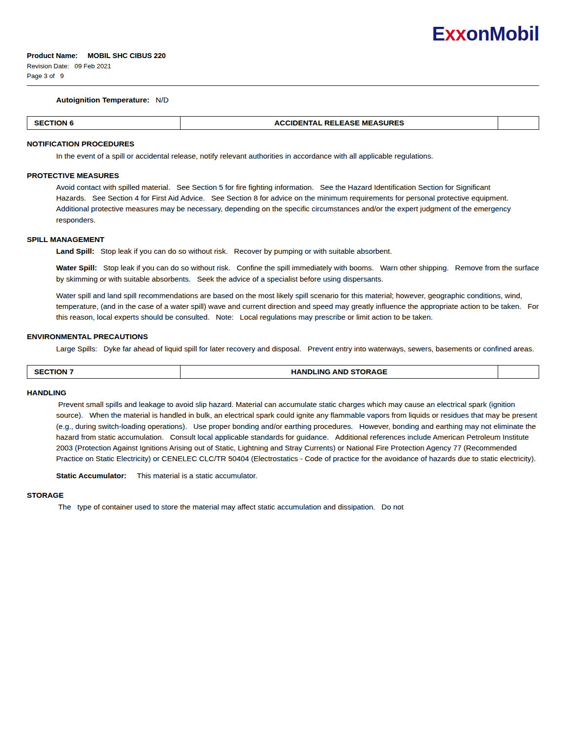ExxonMobil
Product Name: MOBIL SHC CIBUS 220
Revision Date: 09 Feb 2021
Page 3 of 9
Autoignition Temperature: N/D
SECTION 6
ACCIDENTAL RELEASE MEASURES
NOTIFICATION PROCEDURES
In the event of a spill or accidental release, notify relevant authorities in accordance with all applicable regulations.
PROTECTIVE MEASURES
Avoid contact with spilled material. See Section 5 for fire fighting information. See the Hazard Identification Section for Significant Hazards. See Section 4 for First Aid Advice. See Section 8 for advice on the minimum requirements for personal protective equipment. Additional protective measures may be necessary, depending on the specific circumstances and/or the expert judgment of the emergency responders.
SPILL MANAGEMENT
Land Spill: Stop leak if you can do so without risk. Recover by pumping or with suitable absorbent.
Water Spill: Stop leak if you can do so without risk. Confine the spill immediately with booms. Warn other shipping. Remove from the surface by skimming or with suitable absorbents. Seek the advice of a specialist before using dispersants.
Water spill and land spill recommendations are based on the most likely spill scenario for this material; however, geographic conditions, wind, temperature, (and in the case of a water spill) wave and current direction and speed may greatly influence the appropriate action to be taken. For this reason, local experts should be consulted. Note: Local regulations may prescribe or limit action to be taken.
ENVIRONMENTAL PRECAUTIONS
Large Spills: Dyke far ahead of liquid spill for later recovery and disposal. Prevent entry into waterways, sewers, basements or confined areas.
SECTION 7
HANDLING AND STORAGE
HANDLING
Prevent small spills and leakage to avoid slip hazard. Material can accumulate static charges which may cause an electrical spark (ignition source). When the material is handled in bulk, an electrical spark could ignite any flammable vapors from liquids or residues that may be present (e.g., during switch-loading operations). Use proper bonding and/or earthing procedures. However, bonding and earthing may not eliminate the hazard from static accumulation. Consult local applicable standards for guidance. Additional references include American Petroleum Institute 2003 (Protection Against Ignitions Arising out of Static, Lightning and Stray Currents) or National Fire Protection Agency 77 (Recommended Practice on Static Electricity) or CENELEC CLC/TR 50404 (Electrostatics - Code of practice for the avoidance of hazards due to static electricity).
Static Accumulator: This material is a static accumulator.
STORAGE
The type of container used to store the material may affect static accumulation and dissipation. Do not